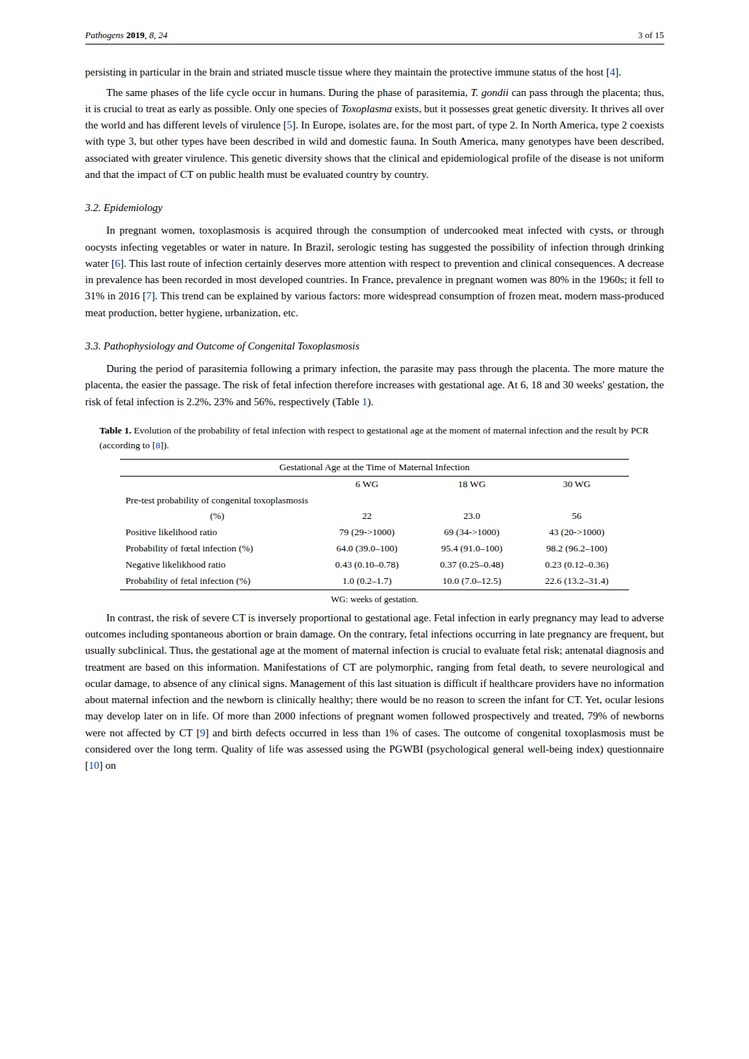Pathogens 2019, 8, 24
3 of 15
persisting in particular in the brain and striated muscle tissue where they maintain the protective immune status of the host [4].
The same phases of the life cycle occur in humans. During the phase of parasitemia, T. gondii can pass through the placenta; thus, it is crucial to treat as early as possible. Only one species of Toxoplasma exists, but it possesses great genetic diversity. It thrives all over the world and has different levels of virulence [5]. In Europe, isolates are, for the most part, of type 2. In North America, type 2 coexists with type 3, but other types have been described in wild and domestic fauna. In South America, many genotypes have been described, associated with greater virulence. This genetic diversity shows that the clinical and epidemiological profile of the disease is not uniform and that the impact of CT on public health must be evaluated country by country.
3.2. Epidemiology
In pregnant women, toxoplasmosis is acquired through the consumption of undercooked meat infected with cysts, or through oocysts infecting vegetables or water in nature. In Brazil, serologic testing has suggested the possibility of infection through drinking water [6]. This last route of infection certainly deserves more attention with respect to prevention and clinical consequences. A decrease in prevalence has been recorded in most developed countries. In France, prevalence in pregnant women was 80% in the 1960s; it fell to 31% in 2016 [7]. This trend can be explained by various factors: more widespread consumption of frozen meat, modern mass-produced meat production, better hygiene, urbanization, etc.
3.3. Pathophysiology and Outcome of Congenital Toxoplasmosis
During the period of parasitemia following a primary infection, the parasite may pass through the placenta. The more mature the placenta, the easier the passage. The risk of fetal infection therefore increases with gestational age. At 6, 18 and 30 weeks' gestation, the risk of fetal infection is 2.2%, 23% and 56%, respectively (Table 1).
Table 1. Evolution of the probability of fetal infection with respect to gestational age at the moment of maternal infection and the result by PCR (according to [8]).
| Gestational Age at the Time of Maternal Infection |
| --- |
| | 6 WG | 18 WG | 30 WG |
| Pre-test probability of congenital toxoplasmosis |
| (%) | 22 | 23.0 | 56 |
| Positive likelihood ratio | 79 (29->1000) | 69 (34->1000) | 43 (20->1000) |
| Probability of fœtal infection (%) | 64.0 (39.0–100) | 95.4 (91.0–100) | 98.2 (96.2–100) |
| Negative likelikhood ratio | 0.43 (0.10–0.78) | 0.37 (0.25–0.48) | 0.23 (0.12–0.36) |
| Probability of fetal infection (%) | 1.0 (0.2–1.7) | 10.0 (7.0–12.5) | 22.6 (13.2–31.4) |
WG: weeks of gestation.
In contrast, the risk of severe CT is inversely proportional to gestational age. Fetal infection in early pregnancy may lead to adverse outcomes including spontaneous abortion or brain damage. On the contrary, fetal infections occurring in late pregnancy are frequent, but usually subclinical. Thus, the gestational age at the moment of maternal infection is crucial to evaluate fetal risk; antenatal diagnosis and treatment are based on this information. Manifestations of CT are polymorphic, ranging from fetal death, to severe neurological and ocular damage, to absence of any clinical signs. Management of this last situation is difficult if healthcare providers have no information about maternal infection and the newborn is clinically healthy; there would be no reason to screen the infant for CT. Yet, ocular lesions may develop later on in life. Of more than 2000 infections of pregnant women followed prospectively and treated, 79% of newborns were not affected by CT [9] and birth defects occurred in less than 1% of cases. The outcome of congenital toxoplasmosis must be considered over the long term. Quality of life was assessed using the PGWBI (psychological general well-being index) questionnaire [10] on